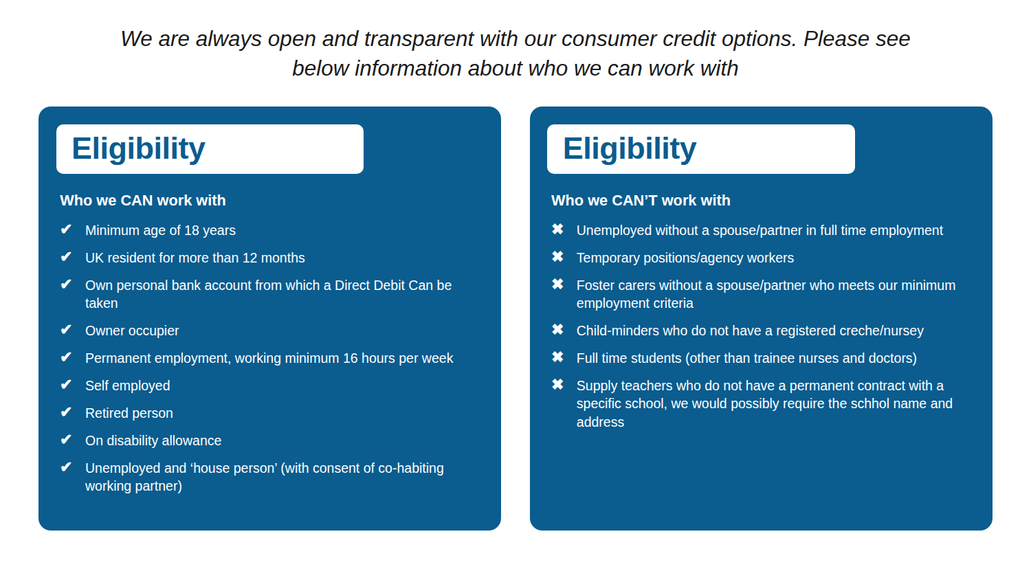We are always open and transparent with our consumer credit options. Please see below information about who we can work with
Eligibility
Who we CAN work with
Minimum age of 18 years
UK resident for more than 12 months
Own personal bank account from which a Direct Debit Can be taken
Owner occupier
Permanent employment, working minimum 16 hours per week
Self employed
Retired person
On disability allowance
Unemployed and ‘house person’ (with consent of co-habiting working partner)
Eligibility
Who we CAN’T work with
Unemployed without a spouse/partner in full time employment
Temporary positions/agency workers
Foster carers without a spouse/partner who meets our minimum employment criteria
Child-minders who do not have a registered creche/nursey
Full time students (other than trainee nurses and doctors)
Supply teachers who do not have a permanent contract with a specific school, we would possibly require the schhol name and address